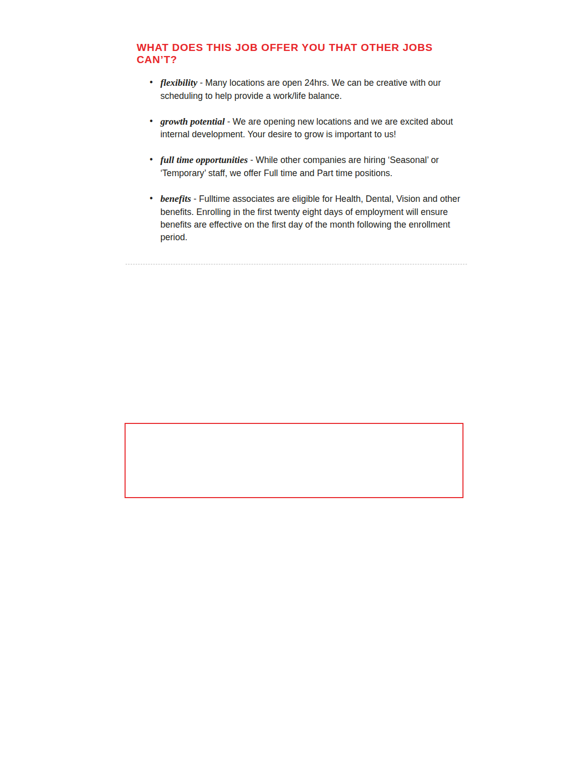What does this job offer you that other jobs can’t?
flexibility - Many locations are open 24hrs. We can be creative with our scheduling to help provide a work/life balance.
growth potential - We are opening new locations and we are excited about internal development. Your desire to grow is important to us!
full time opportunities - While other companies are hiring ‘Seasonal’ or ‘Temporary’ staff, we offer Full time and Part time positions.
benefits - Fulltime associates are eligible for Health, Dental, Vision and other benefits. Enrolling in the first twenty eight days of employment will ensure benefits are effective on the first day of the month following the enrollment period.